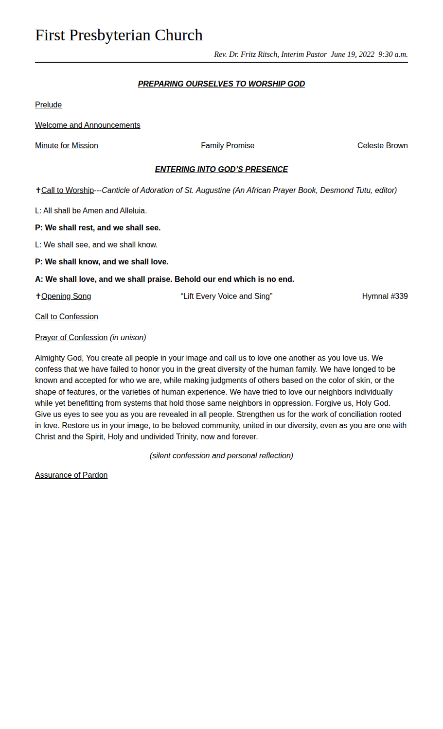First Presbyterian Church
Rev. Dr. Fritz Ritsch, Interim Pastor June 19, 2022 9:30 a.m.
Preparing Ourselves to Worship God
Prelude
Welcome and Announcements
Minute for Mission
Family Promise
Celeste Brown
Entering Into God’s Presence
✝Call to Worship---Canticle of Adoration of St. Augustine (An African Prayer Book, Desmond Tutu, editor)
L: All shall be Amen and Alleluia.
P: We shall rest, and we shall see.
L: We shall see, and we shall know.
P: We shall know, and we shall love.
A: We shall love, and we shall praise. Behold our end which is no end.
✝Opening Song
“Lift Every Voice and Sing”
Hymnal #339
Call to Confession
Prayer of Confession (in unison)
Almighty God, You create all people in your image and call us to love one another as you love us. We confess that we have failed to honor you in the great diversity of the human family. We have longed to be known and accepted for who we are, while making judgments of others based on the color of skin, or the shape of features, or the varieties of human experience. We have tried to love our neighbors individually while yet benefitting from systems that hold those same neighbors in oppression. Forgive us, Holy God. Give us eyes to see you as you are revealed in all people. Strengthen us for the work of conciliation rooted in love. Restore us in your image, to be beloved community, united in our diversity, even as you are one with Christ and the Spirit, Holy and undivided Trinity, now and forever.
(silent confession and personal reflection)
Assurance of Pardon